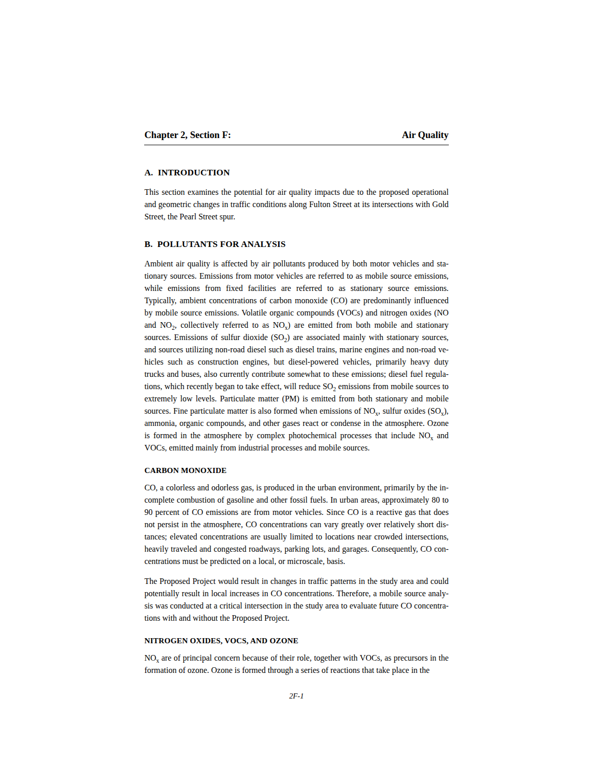Chapter 2, Section F: Air Quality
A. INTRODUCTION
This section examines the potential for air quality impacts due to the proposed operational and geometric changes in traffic conditions along Fulton Street at its intersections with Gold Street, the Pearl Street spur.
B. POLLUTANTS FOR ANALYSIS
Ambient air quality is affected by air pollutants produced by both motor vehicles and stationary sources. Emissions from motor vehicles are referred to as mobile source emissions, while emissions from fixed facilities are referred to as stationary source emissions. Typically, ambient concentrations of carbon monoxide (CO) are predominantly influenced by mobile source emissions. Volatile organic compounds (VOCs) and nitrogen oxides (NO and NO2, collectively referred to as NOx) are emitted from both mobile and stationary sources. Emissions of sulfur dioxide (SO2) are associated mainly with stationary sources, and sources utilizing non-road diesel such as diesel trains, marine engines and non-road vehicles such as construction engines, but diesel-powered vehicles, primarily heavy duty trucks and buses, also currently contribute somewhat to these emissions; diesel fuel regulations, which recently began to take effect, will reduce SO2 emissions from mobile sources to extremely low levels. Particulate matter (PM) is emitted from both stationary and mobile sources. Fine particulate matter is also formed when emissions of NOx, sulfur oxides (SOx), ammonia, organic compounds, and other gases react or condense in the atmosphere. Ozone is formed in the atmosphere by complex photochemical processes that include NOx and VOCs, emitted mainly from industrial processes and mobile sources.
CARBON MONOXIDE
CO, a colorless and odorless gas, is produced in the urban environment, primarily by the incomplete combustion of gasoline and other fossil fuels. In urban areas, approximately 80 to 90 percent of CO emissions are from motor vehicles. Since CO is a reactive gas that does not persist in the atmosphere, CO concentrations can vary greatly over relatively short distances; elevated concentrations are usually limited to locations near crowded intersections, heavily traveled and congested roadways, parking lots, and garages. Consequently, CO concentrations must be predicted on a local, or microscale, basis.
The Proposed Project would result in changes in traffic patterns in the study area and could potentially result in local increases in CO concentrations. Therefore, a mobile source analysis was conducted at a critical intersection in the study area to evaluate future CO concentrations with and without the Proposed Project.
NITROGEN OXIDES, VOCS, AND OZONE
NOx are of principal concern because of their role, together with VOCs, as precursors in the formation of ozone. Ozone is formed through a series of reactions that take place in the
2F-1